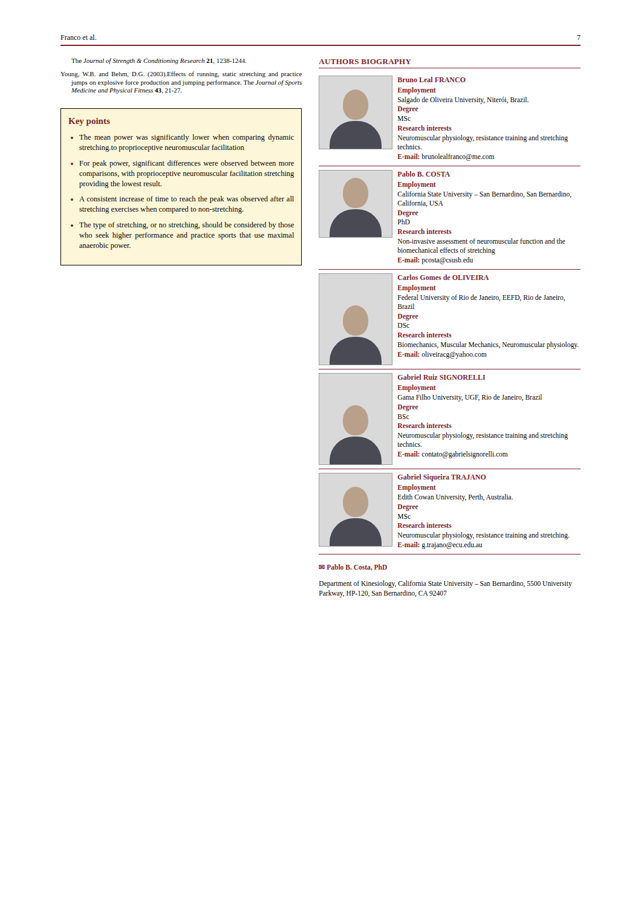Franco et al.
7
The Journal of Strength & Conditioning Research 21, 1238-1244.
Young, W.B. and Behm, D.G. (2003).Effects of running, static stretching and practice jumps on explosive force production and jumping performance. The Journal of Sports Medicine and Physical Fitness 43, 21-27.
Key points
The mean power was significantly lower when comparing dynamic stretching.to proprioceptive neuromuscular facilitation
For peak power, significant differences were observed between more comparisons, with proprioceptive neuromuscular facilitation stretching providing the lowest result.
A consistent increase of time to reach the peak was observed after all stretching exercises when compared to non-stretching.
The type of stretching, or no stretching, should be considered by those who seek higher performance and practice sports that use maximal anaerobic power.
AUTHORS BIOGRAPHY
Bruno Leal FRANCO
Employment
Salgado de Oliveira University, Niterói, Brazil.
Degree
MSc
Research interests
Neuromuscular physiology, resistance training and stretching technics.
E-mail: brunolealfranco@me.com
Pablo B. COSTA
Employment
California State University – San Bernardino, San Bernardino, California, USA
Degree
PhD
Research interests
Non-invasive assessment of neuromuscular function and the biomechanical effects of stretching
E-mail: pcosta@csusb.edu
Carlos Gomes de OLIVEIRA
Employment
Federal University of Rio de Janeiro, EEFD, Rio de Janeiro, Brazil
Degree
DSc
Research interests
Biomechanics, Muscular Mechanics, Neuromuscular physiology.
E-mail: oliveiracg@yahoo.com
Gabriel Ruiz SIGNORELLI
Employment
Gama Filho University, UGF, Rio de Janeiro, Brazil
Degree
BSc
Research interests
Neuromuscular physiology, resistance training and stretching technics.
E-mail: contato@gabrielsignorelli.com
Gabriel Siqueira TRAJANO
Employment
Edith Cowan University, Perth, Australia.
Degree
MSc
Research interests
Neuromuscular physiology, resistance training and stretching.
E-mail: g.trajano@ecu.edu.au
✉ Pablo B. Costa, PhD
Department of Kinesiology, California State University – San Bernardino, 5500 University Parkway, HP-120, San Bernardino, CA 92407